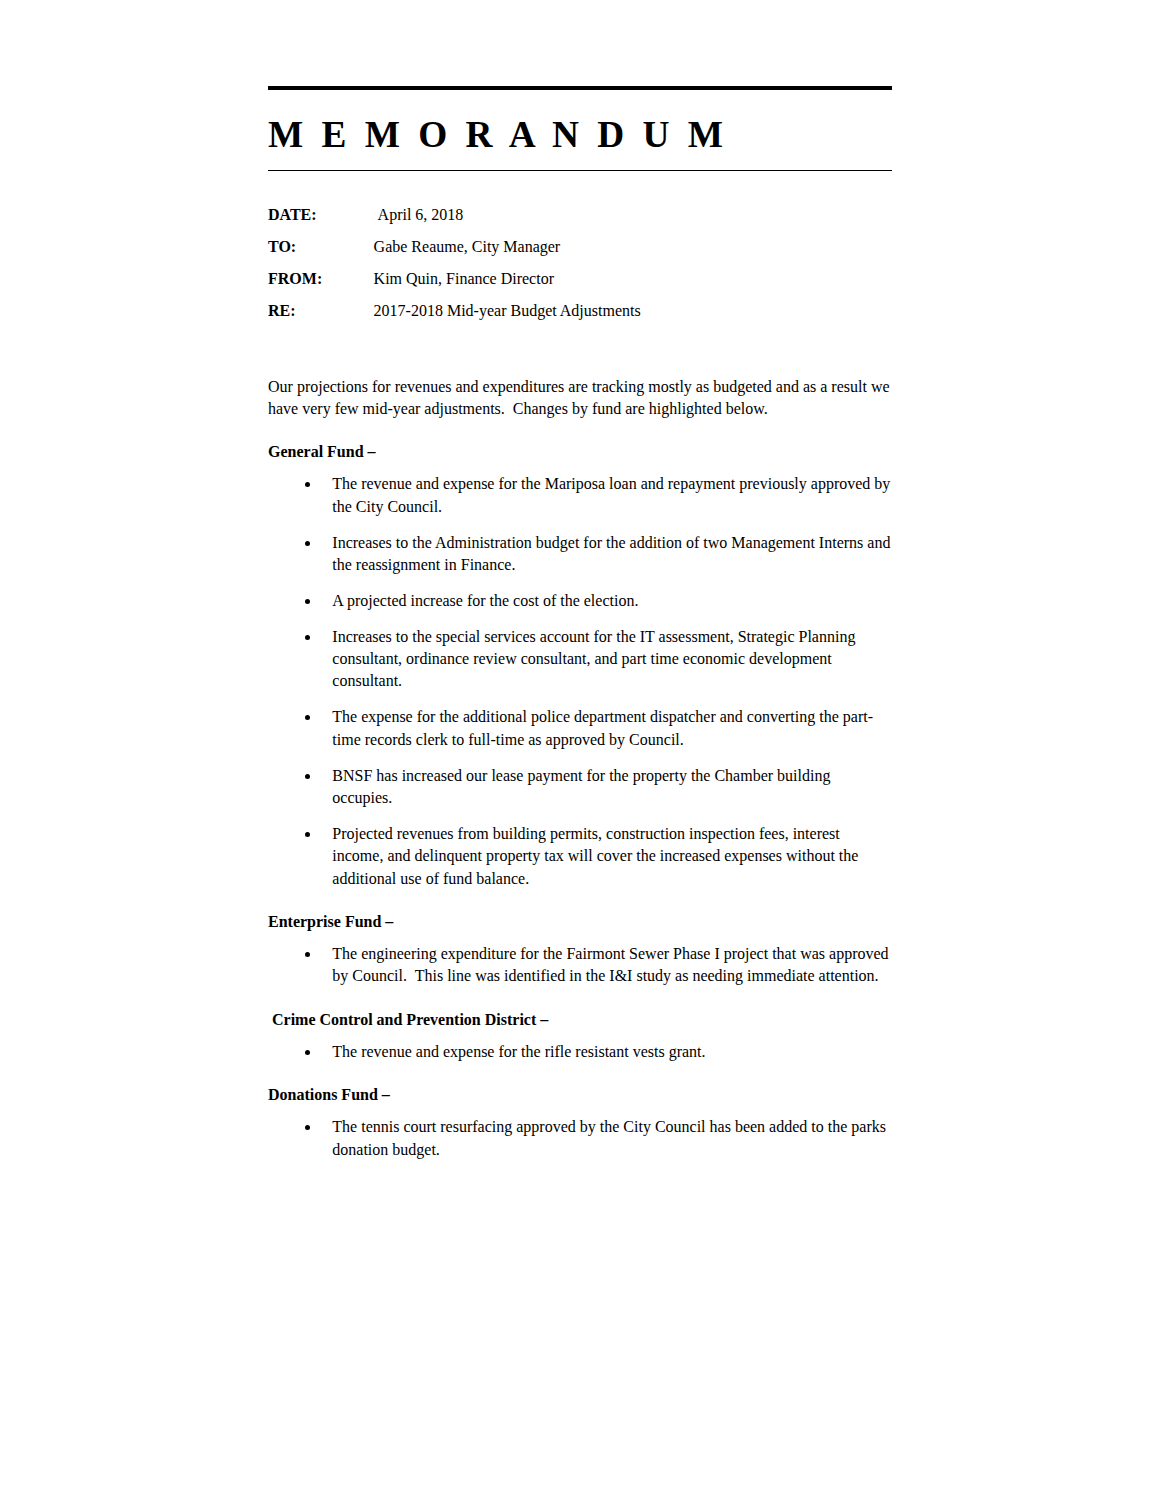M E M O R A N D U M
| DATE: | April 6, 2018 |
| TO: | Gabe Reaume, City Manager |
| FROM: | Kim Quin, Finance Director |
| RE: | 2017-2018 Mid-year Budget Adjustments |
Our projections for revenues and expenditures are tracking mostly as budgeted and as a result we have very few mid-year adjustments. Changes by fund are highlighted below.
General Fund –
The revenue and expense for the Mariposa loan and repayment previously approved by the City Council.
Increases to the Administration budget for the addition of two Management Interns and the reassignment in Finance.
A projected increase for the cost of the election.
Increases to the special services account for the IT assessment, Strategic Planning consultant, ordinance review consultant, and part time economic development consultant.
The expense for the additional police department dispatcher and converting the part-time records clerk to full-time as approved by Council.
BNSF has increased our lease payment for the property the Chamber building occupies.
Projected revenues from building permits, construction inspection fees, interest income, and delinquent property tax will cover the increased expenses without the additional use of fund balance.
Enterprise Fund –
The engineering expenditure for the Fairmont Sewer Phase I project that was approved by Council. This line was identified in the I&I study as needing immediate attention.
Crime Control and Prevention District –
The revenue and expense for the rifle resistant vests grant.
Donations Fund –
The tennis court resurfacing approved by the City Council has been added to the parks donation budget.